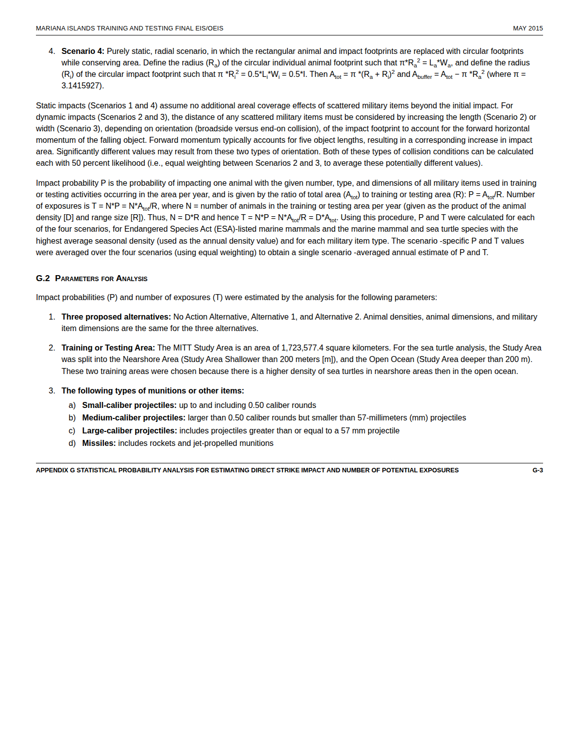Mariana Islands Training and Testing Final EIS/OEIS May 2015
Scenario 4: Purely static, radial scenario, in which the rectangular animal and impact footprints are replaced with circular footprints while conserving area. Define the radius (Ra) of the circular individual animal footprint such that π*Ra2 = La*Wa, and define the radius (Ri) of the circular impact footprint such that π *Ri2 = 0.5*Li*Wi = 0.5*I. Then Atot = π *(Ra + Ri)2 and Abuffer = Atot − π *Ra2 (where π = 3.1415927).
Static impacts (Scenarios 1 and 4) assume no additional areal coverage effects of scattered military items beyond the initial impact. For dynamic impacts (Scenarios 2 and 3), the distance of any scattered military items must be considered by increasing the length (Scenario 2) or width (Scenario 3), depending on orientation (broadside versus end-on collision), of the impact footprint to account for the forward horizontal momentum of the falling object. Forward momentum typically accounts for five object lengths, resulting in a corresponding increase in impact area. Significantly different values may result from these two types of orientation. Both of these types of collision conditions can be calculated each with 50 percent likelihood (i.e., equal weighting between Scenarios 2 and 3, to average these potentially different values).
Impact probability P is the probability of impacting one animal with the given number, type, and dimensions of all military items used in training or testing activities occurring in the area per year, and is given by the ratio of total area (Atot) to training or testing area (R): P = Atot/R. Number of exposures is T = N*P = N*Atot/R, where N = number of animals in the training or testing area per year (given as the product of the animal density [D] and range size [R]). Thus, N = D*R and hence T = N*P = N*Atot/R = D*Atot. Using this procedure, P and T were calculated for each of the four scenarios, for Endangered Species Act (ESA)-listed marine mammals and the marine mammal and sea turtle species with the highest average seasonal density (used as the annual density value) and for each military item type. The scenario -specific P and T values were averaged over the four scenarios (using equal weighting) to obtain a single scenario -averaged annual estimate of P and T.
G.2 Parameters for Analysis
Impact probabilities (P) and number of exposures (T) were estimated by the analysis for the following parameters:
Three proposed alternatives: No Action Alternative, Alternative 1, and Alternative 2. Animal densities, animal dimensions, and military item dimensions are the same for the three alternatives.
Training or Testing Area: The MITT Study Area is an area of 1,723,577.4 square kilometers. For the sea turtle analysis, the Study Area was split into the Nearshore Area (Study Area Shallower than 200 meters [m]), and the Open Ocean (Study Area deeper than 200 m). These two training areas were chosen because there is a higher density of sea turtles in nearshore areas then in the open ocean.
The following types of munitions or other items:
Small-caliber projectiles: up to and including 0.50 caliber rounds
Medium-caliber projectiles: larger than 0.50 caliber rounds but smaller than 57-millimeters (mm) projectiles
Large-caliber projectiles: includes projectiles greater than or equal to a 57 mm projectile
Missiles: includes rockets and jet-propelled munitions
Appendix G Statistical Probability Analysis for Estimating Direct Strike Impact and Number of Potential Exposures G-3